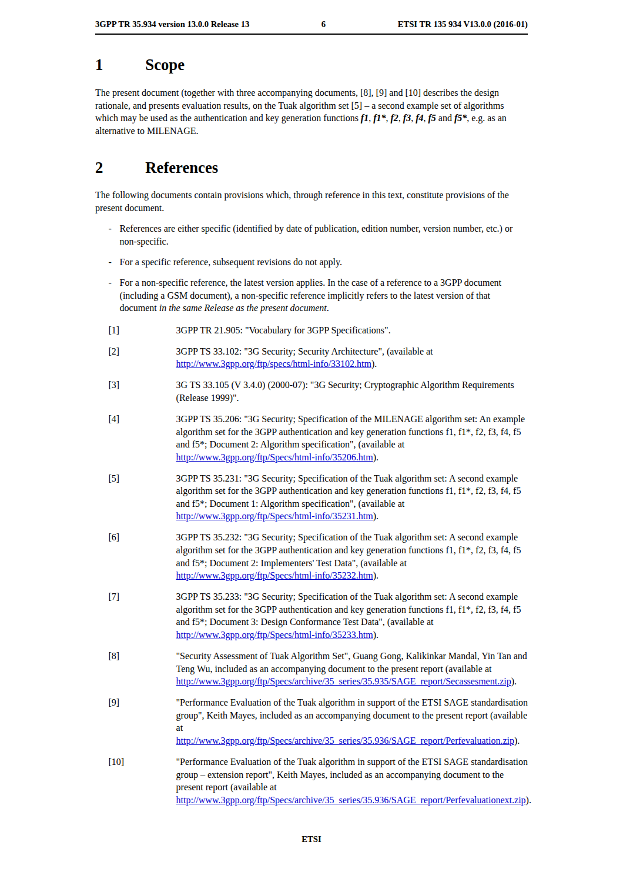3GPP TR 35.934 version 13.0.0 Release 13
6
ETSI TR 135 934 V13.0.0 (2016-01)
1 Scope
The present document (together with three accompanying documents, [8], [9] and [10] describes the design rationale, and presents evaluation results, on the Tuak algorithm set [5] – a second example set of algorithms which may be used as the authentication and key generation functions f1, f1*, f2, f3, f4, f5 and f5*, e.g. as an alternative to MILENAGE.
2 References
The following documents contain provisions which, through reference in this text, constitute provisions of the present document.
References are either specific (identified by date of publication, edition number, version number, etc.) or non-specific.
For a specific reference, subsequent revisions do not apply.
For a non-specific reference, the latest version applies. In the case of a reference to a 3GPP document (including a GSM document), a non-specific reference implicitly refers to the latest version of that document in the same Release as the present document.
[1] 3GPP TR 21.905: "Vocabulary for 3GPP Specifications".
[2] 3GPP TS 33.102: "3G Security; Security Architecture", (available at http://www.3gpp.org/ftp/specs/html-info/33102.htm).
[3] 3G TS 33.105 (V 3.4.0) (2000-07): "3G Security; Cryptographic Algorithm Requirements (Release 1999)".
[4] 3GPP TS 35.206: "3G Security; Specification of the MILENAGE algorithm set: An example algorithm set for the 3GPP authentication and key generation functions f1, f1*, f2, f3, f4, f5 and f5*; Document 2: Algorithm specification", (available at http://www.3gpp.org/ftp/Specs/html-info/35206.htm).
[5] 3GPP TS 35.231: "3G Security; Specification of the Tuak algorithm set: A second example algorithm set for the 3GPP authentication and key generation functions f1, f1*, f2, f3, f4, f5 and f5*; Document 1: Algorithm specification", (available at http://www.3gpp.org/ftp/Specs/html-info/35231.htm).
[6] 3GPP TS 35.232: "3G Security; Specification of the Tuak algorithm set: A second example algorithm set for the 3GPP authentication and key generation functions f1, f1*, f2, f3, f4, f5 and f5*; Document 2: Implementers' Test Data", (available at http://www.3gpp.org/ftp/Specs/html-info/35232.htm).
[7] 3GPP TS 35.233: "3G Security; Specification of the Tuak algorithm set: A second example algorithm set for the 3GPP authentication and key generation functions f1, f1*, f2, f3, f4, f5 and f5*; Document 3: Design Conformance Test Data", (available at http://www.3gpp.org/ftp/Specs/html-info/35233.htm).
[8]"Security Assessment of Tuak Algorithm Set", Guang Gong, Kalikinkar Mandal, Yin Tan and Teng Wu, included as an accompanying document to the present report (available at http://www.3gpp.org/ftp/Specs/archive/35_series/35.935/SAGE_report/Secassesment.zip).
[9]"Performance Evaluation of the Tuak algorithm in support of the ETSI SAGE standardisation group", Keith Mayes, included as an accompanying document to the present report (available at http://www.3gpp.org/ftp/Specs/archive/35_series/35.936/SAGE_report/Perfevaluation.zip).
[10]"Performance Evaluation of the Tuak algorithm in support of the ETSI SAGE standardisation group – extension report", Keith Mayes, included as an accompanying document to the present report (available at http://www.3gpp.org/ftp/Specs/archive/35_series/35.936/SAGE_report/Perfevaluationext.zip).
ETSI